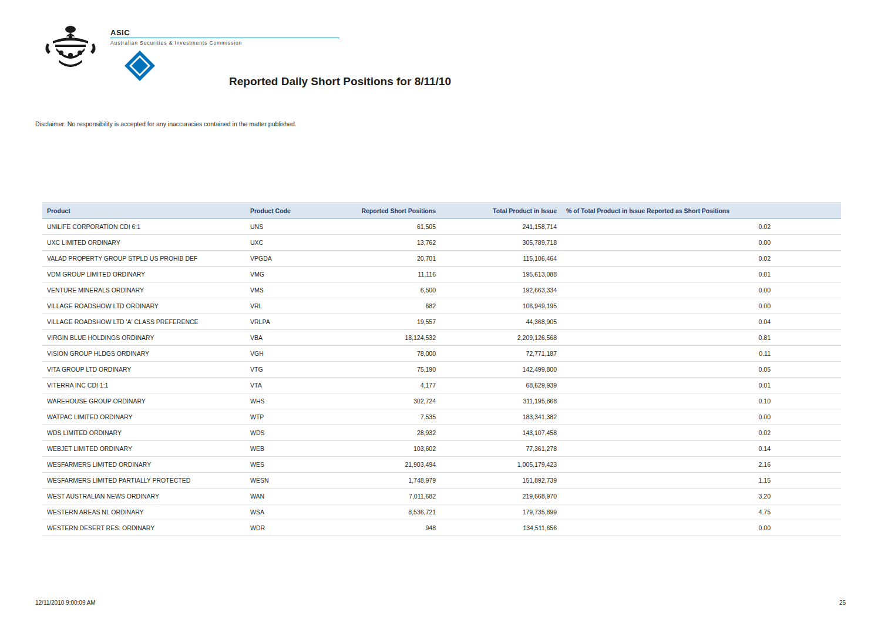ASIC
Australian Securities & Investments Commission
Reported Daily Short Positions for 8/11/10
Disclaimer: No responsibility is accepted for any inaccuracies contained in the matter published.
| Product | Product Code | Reported Short Positions | Total Product in Issue | % of Total Product in Issue Reported as Short Positions |
| --- | --- | --- | --- | --- |
| UNILIFE CORPORATION CDI 6:1 | UNS | 61,505 | 241,158,714 | 0.02 |
| UXC LIMITED ORDINARY | UXC | 13,762 | 305,789,718 | 0.00 |
| VALAD PROPERTY GROUP STPLD US PROHIB DEF | VPGDA | 20,701 | 115,106,464 | 0.02 |
| VDM GROUP LIMITED ORDINARY | VMG | 11,116 | 195,613,088 | 0.01 |
| VENTURE MINERALS ORDINARY | VMS | 6,500 | 192,663,334 | 0.00 |
| VILLAGE ROADSHOW LTD ORDINARY | VRL | 682 | 106,949,195 | 0.00 |
| VILLAGE ROADSHOW LTD 'A' CLASS PREFERENCE | VRLPA | 19,557 | 44,368,905 | 0.04 |
| VIRGIN BLUE HOLDINGS ORDINARY | VBA | 18,124,532 | 2,209,126,568 | 0.81 |
| VISION GROUP HLDGS ORDINARY | VGH | 78,000 | 72,771,187 | 0.11 |
| VITA GROUP LTD ORDINARY | VTG | 75,190 | 142,499,800 | 0.05 |
| VITERRA INC CDI 1:1 | VTA | 4,177 | 68,629,939 | 0.01 |
| WAREHOUSE GROUP ORDINARY | WHS | 302,724 | 311,195,868 | 0.10 |
| WATPAC LIMITED ORDINARY | WTP | 7,535 | 183,341,382 | 0.00 |
| WDS LIMITED ORDINARY | WDS | 28,932 | 143,107,458 | 0.02 |
| WEBJET LIMITED ORDINARY | WEB | 103,602 | 77,361,278 | 0.14 |
| WESFARMERS LIMITED ORDINARY | WES | 21,903,494 | 1,005,179,423 | 2.16 |
| WESFARMERS LIMITED PARTIALLY PROTECTED | WESN | 1,748,979 | 151,892,739 | 1.15 |
| WEST AUSTRALIAN NEWS ORDINARY | WAN | 7,011,682 | 219,668,970 | 3.20 |
| WESTERN AREAS NL ORDINARY | WSA | 8,536,721 | 179,735,899 | 4.75 |
| WESTERN DESERT RES. ORDINARY | WDR | 948 | 134,511,656 | 0.00 |
12/11/2010 9:00:09 AM
25